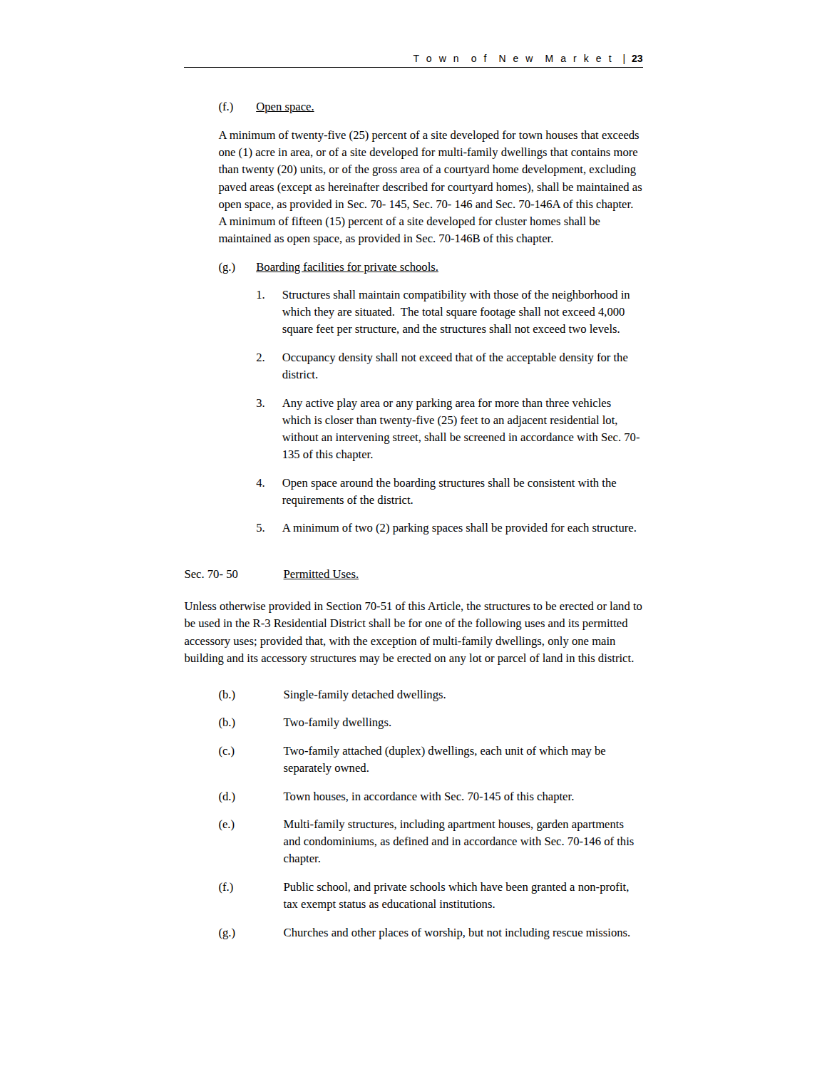T o w n o f N e w M a r k e t | 23
(f.)
Open space.
A minimum of twenty-five (25) percent of a site developed for town houses that exceeds one (1) acre in area, or of a site developed for multi-family dwellings that contains more than twenty (20) units, or of the gross area of a courtyard home development, excluding paved areas (except as hereinafter described for courtyard homes), shall be maintained as open space, as provided in Sec. 70- 145, Sec. 70- 146 and Sec. 70-146A of this chapter. A minimum of fifteen (15) percent of a site developed for cluster homes shall be maintained as open space, as provided in Sec. 70-146B of this chapter.
(g.)
Boarding facilities for private schools.
1.
Structures shall maintain compatibility with those of the neighborhood in which they are situated. The total square footage shall not exceed 4,000 square feet per structure, and the structures shall not exceed two levels.
2.
Occupancy density shall not exceed that of the acceptable density for the district.
3.
Any active play area or any parking area for more than three vehicles which is closer than twenty-five (25) feet to an adjacent residential lot, without an intervening street, shall be screened in accordance with Sec. 70-135 of this chapter.
4.
Open space around the boarding structures shall be consistent with the requirements of the district.
5.
A minimum of two (2) parking spaces shall be provided for each structure.
Sec. 70- 50 Permitted Uses.
Unless otherwise provided in Section 70-51 of this Article, the structures to be erected or land to be used in the R-3 Residential District shall be for one of the following uses and its permitted accessory uses; provided that, with the exception of multi-family dwellings, only one main building and its accessory structures may be erected on any lot or parcel of land in this district.
(b.)
Single-family detached dwellings.
(b.)
Two-family dwellings.
(c.)
Two-family attached (duplex) dwellings, each unit of which may be separately owned.
(d.)
Town houses, in accordance with Sec. 70-145 of this chapter.
(e.)
Multi-family structures, including apartment houses, garden apartments and condominiums, as defined and in accordance with Sec. 70-146 of this chapter.
(f.)
Public school, and private schools which have been granted a non-profit, tax exempt status as educational institutions.
(g.)
Churches and other places of worship, but not including rescue missions.